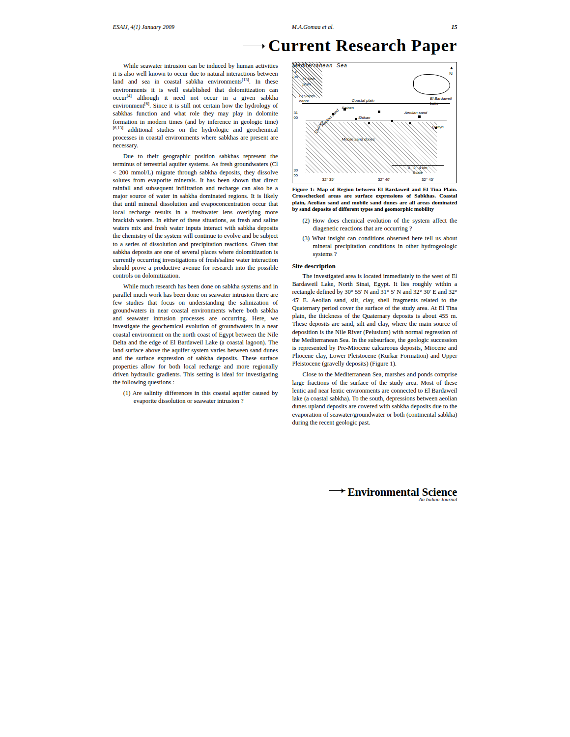ESAIJ, 4(1) January 2009
M.A.Gomaa et al.
15
Current Research Paper
While seawater intrusion can be induced by human activities it is also well known to occur due to natural interactions between land and sea in coastal sabkha environments[13]. In these environments it is well established that dolomitization can occur[4] although it need not occur in a given sabkha environment[6]. Since it is still not certain how the hydrology of sabkhas function and what role they may play in dolomite formation in modern times (and by inference in geologic time)[6,13] additional studies on the hydrologic and geochemical processes in coastal environments where sabkhas are present are necessary.
Due to their geographic position sabkhas represent the terminus of terrestrial aquifer systems. As fresh groundwaters (Cl < 200 mmol/L) migrate through sabkha deposits, they dissolve solutes from evaporite minerals. It has been shown that direct rainfall and subsequent infiltration and recharge can also be a major source of water in sabkha dominated regions. It is likely that until mineral dissolution and evapoconcentration occur that local recharge results in a freshwater lens overlying more brackish waters. In either of these situations, as fresh and saline waters mix and fresh water inputs interact with sabkha deposits the chemistry of the system will continue to evolve and be subject to a series of dissolution and precipitation reactions. Given that sabkha deposits are one of several places where dolomitization is currently occurring investigations of fresh/saline water interaction should prove a productive avenue for research into the possible controls on dolomitization.
While much research has been done on sabkha systems and in parallel much work has been done on seawater intrusion there are few studies that focus on understanding the salinization of groundwaters in near coastal environments where both sabkha and seawater intrusion processes are occurring. Here, we investigate the geochemical evolution of groundwaters in a near coastal environment on the north coast of Egypt between the Nile Delta and the edge of El Bardaweil Lake (a coastal lagoon). The land surface above the aquifer system varies between sand dunes and the surface expression of sabkha deposits. These surface properties allow for both local recharge and more regionally driven hydraulic gradients. This setting is ideal for investigating the following questions :
(1) Are salinity differences in this coastal aquifer caused by evaporite dissolution or seawater intrusion ?
▲
N
Mediterranean Sea
El Tina
plain
El Bardaweil
Lake
El Salam
canal
Coastal plain
Balaza
Shikan
Aeolian sand
Qatiya
Qantara
Aeolian sand
Mobile sand dunes
31
05
31
00
30
55
32° 35'
32° 40'
32° 45'
0 2 4 km Scale
Figure 1: Map of Region between El Bardaweil and El Tina Plain. Crosschecked areas are surface expressions of Sabkhas. Coastal plain, Aeolian sand and mobile sand dunes are all areas dominated by sand deposits of different types and geomorphic mobility
(2) How does chemical evolution of the system affect the diagenetic reactions that are occurring ?
(3) What insight can conditions observed here tell us about mineral precipitation conditions in other hydrogeologic systems ?
Site description
The investigated area is located immediately to the west of El Bardaweil Lake, North Sinai, Egypt. It lies roughly within a rectangle defined by 30° 55' N and 31° 5' N and 32° 30' E and 32° 45' E. Aeolian sand, silt, clay, shell fragments related to the Quaternary period cover the surface of the study area. At El Tina plain, the thickness of the Quaternary deposits is about 455 m. These deposits are sand, silt and clay, where the main source of deposition is the Nile River (Pelusium) with normal regression of the Mediterranean Sea. In the subsurface, the geologic succession is represented by Pre-Miocene calcareous deposits, Miocene and Pliocene clay, Lower Pleistocene (Kurkar Formation) and Upper Pleistocene (gravelly deposits) (Figure 1).
Close to the Mediterranean Sea, marshes and ponds comprise large fractions of the surface of the study area. Most of these lentic and near lentic environments are connected to El Bardaweil lake (a coastal sabkha). To the south, depressions between aeolian dunes upland deposits are covered with sabkha deposits due to the evaporation of seawater/groundwater or both (continental sabkha) during the recent geologic past.
Environmental Science An Indian Journal